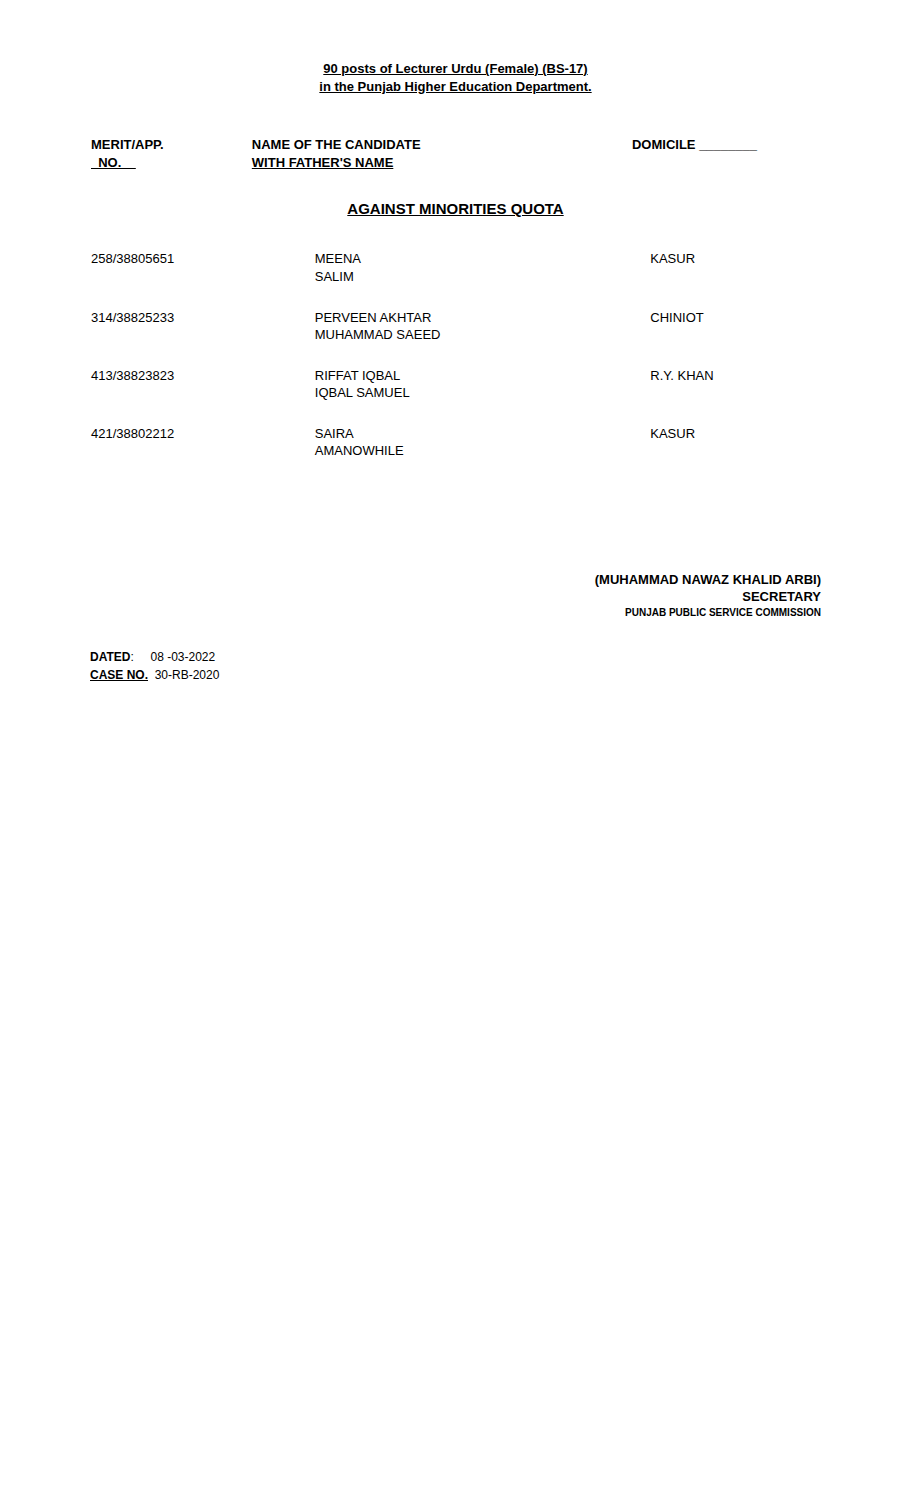90 posts of Lecturer Urdu (Female) (BS-17)
in the Punjab Higher Education Department.
| MERIT/APP. NO. | NAME OF THE CANDIDATE WITH FATHER'S NAME | DOMICILE ________ |
| --- | --- | --- |
AGAINST MINORITIES QUOTA
| 258/38805651 | MEENA SALIM | KASUR |
| 314/38825233 | PERVEEN AKHTAR MUHAMMAD SAEED | CHINIOT |
| 413/38823823 | RIFFAT IQBAL IQBAL SAMUEL | R.Y. KHAN |
| 421/38802212 | SAIRA AMANOWHILE | KASUR |
(MUHAMMAD NAWAZ KHALID ARBI)
SECRETARY
PUNJAB PUBLIC SERVICE COMMISSION
DATED: 08 -03-2022
CASE NO. 30-RB-2020